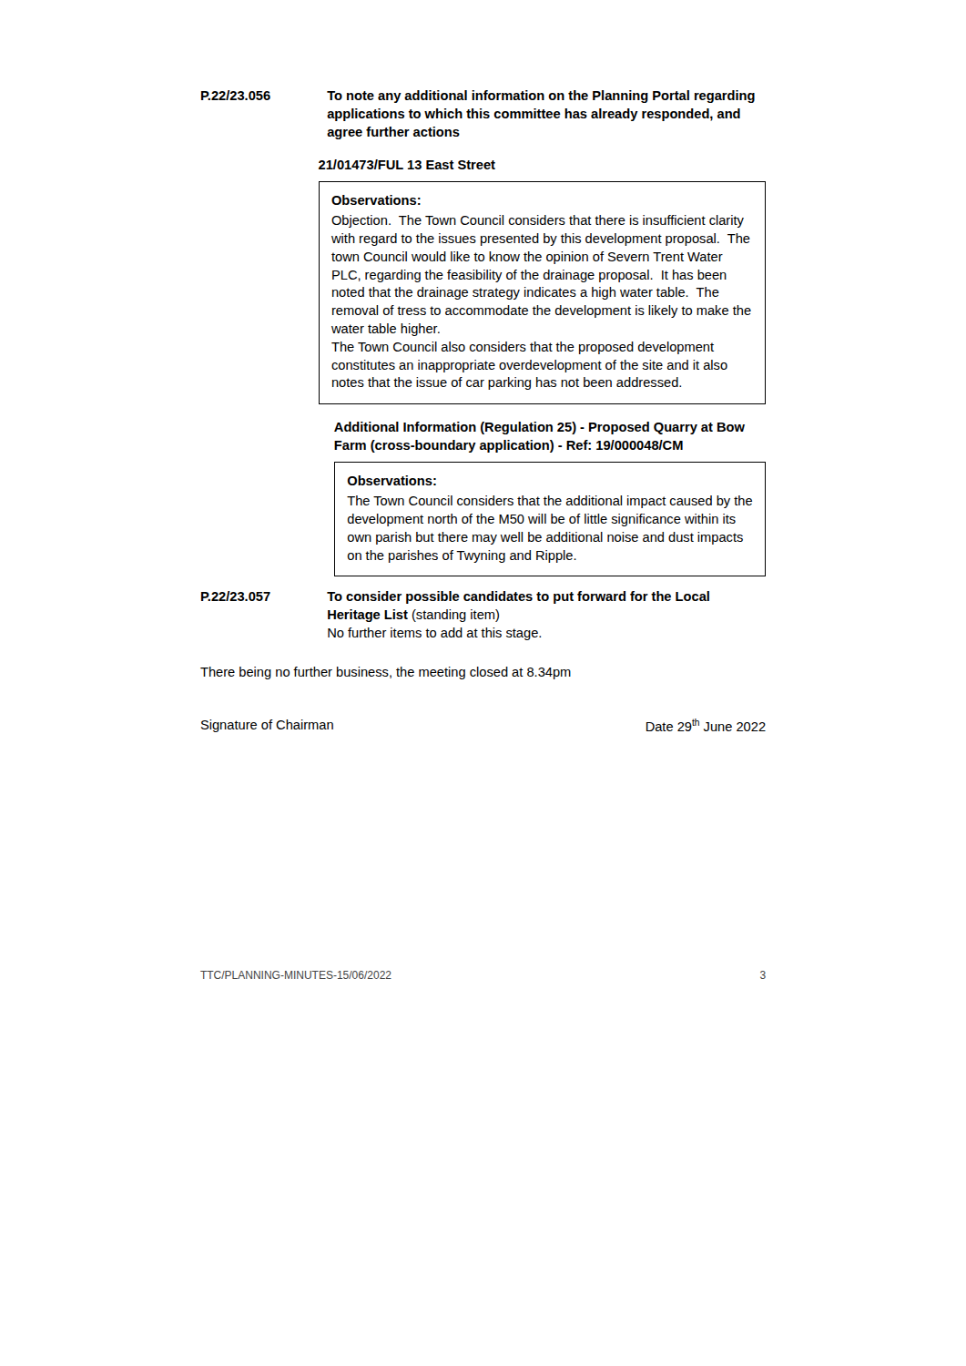P.22/23.056
To note any additional information on the Planning Portal regarding applications to which this committee has already responded, and agree further actions
21/01473/FUL 13 East Street
Observations:
Objection. The Town Council considers that there is insufficient clarity with regard to the issues presented by this development proposal. The town Council would like to know the opinion of Severn Trent Water PLC, regarding the feasibility of the drainage proposal. It has been noted that the drainage strategy indicates a high water table. The removal of tress to accommodate the development is likely to make the water table higher.
The Town Council also considers that the proposed development constitutes an inappropriate overdevelopment of the site and it also notes that the issue of car parking has not been addressed.
Additional Information (Regulation 25) - Proposed Quarry at Bow Farm (cross-boundary application) - Ref: 19/000048/CM
Observations:
The Town Council considers that the additional impact caused by the development north of the M50 will be of little significance within its own parish but there may well be additional noise and dust impacts on the parishes of Twyning and Ripple.
P.22/23.057
To consider possible candidates to put forward for the Local Heritage List (standing item)
No further items to add at this stage.
There being no further business, the meeting closed at 8.34pm
Signature of Chairman
Date 29th June 2022
TTC/PLANNING-MINUTES-15/06/2022
3